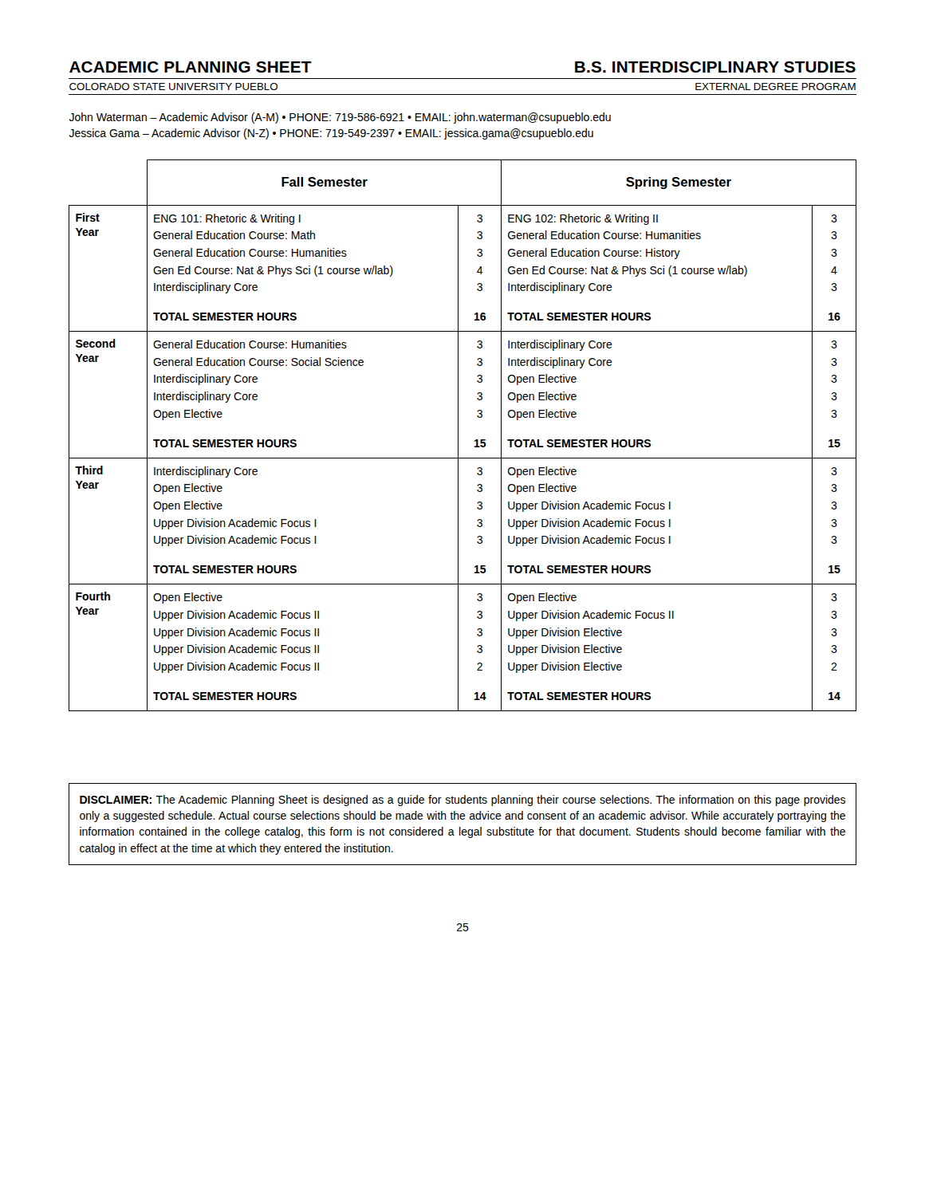ACADEMIC PLANNING SHEET B.S. INTERDISCIPLINARY STUDIES
COLORADO STATE UNIVERSITY PUEBLO EXTERNAL DEGREE PROGRAM
John Waterman – Academic Advisor (A-M) • PHONE: 719-586-6921 • EMAIL: john.waterman@csupueblo.edu
Jessica Gama – Academic Advisor (N-Z) • PHONE: 719-549-2397 • EMAIL: jessica.gama@csupueblo.edu
| | Fall Semester | Spring Semester |
| First Year | ENG 101: Rhetoric & Writing I General Education Course: Math General Education Course: Humanities Gen Ed Course: Nat & Phys Sci (1 course w/lab) Interdisciplinary Core TOTAL SEMESTER HOURS | 3 3 3 4 3 16 | ENG 102: Rhetoric & Writing II General Education Course: Humanities General Education Course: History Gen Ed Course: Nat & Phys Sci (1 course w/lab) Interdisciplinary Core TOTAL SEMESTER HOURS | 3 3 3 4 3 16 |
| Second Year | General Education Course: Humanities General Education Course: Social Science Interdisciplinary Core Interdisciplinary Core Open Elective TOTAL SEMESTER HOURS | 3 3 3 3 3 15 | Interdisciplinary Core Interdisciplinary Core Open Elective Open Elective Open Elective TOTAL SEMESTER HOURS | 3 3 3 3 3 15 |
| Third Year | Interdisciplinary Core Open Elective Open Elective Upper Division Academic Focus I Upper Division Academic Focus I TOTAL SEMESTER HOURS | 3 3 3 3 3 15 | Open Elective Open Elective Upper Division Academic Focus I Upper Division Academic Focus I Upper Division Academic Focus I TOTAL SEMESTER HOURS | 3 3 3 3 3 15 |
| Fourth Year | Open Elective Upper Division Academic Focus II Upper Division Academic Focus II Upper Division Academic Focus II Upper Division Academic Focus II TOTAL SEMESTER HOURS | 3 3 3 3 2 14 | Open Elective Upper Division Academic Focus II Upper Division Elective Upper Division Elective Upper Division Elective TOTAL SEMESTER HOURS | 3 3 3 3 2 14 |
DISCLAIMER: The Academic Planning Sheet is designed as a guide for students planning their course selections. The information on this page provides only a suggested schedule. Actual course selections should be made with the advice and consent of an academic advisor. While accurately portraying the information contained in the college catalog, this form is not considered a legal substitute for that document. Students should become familiar with the catalog in effect at the time at which they entered the institution.
25